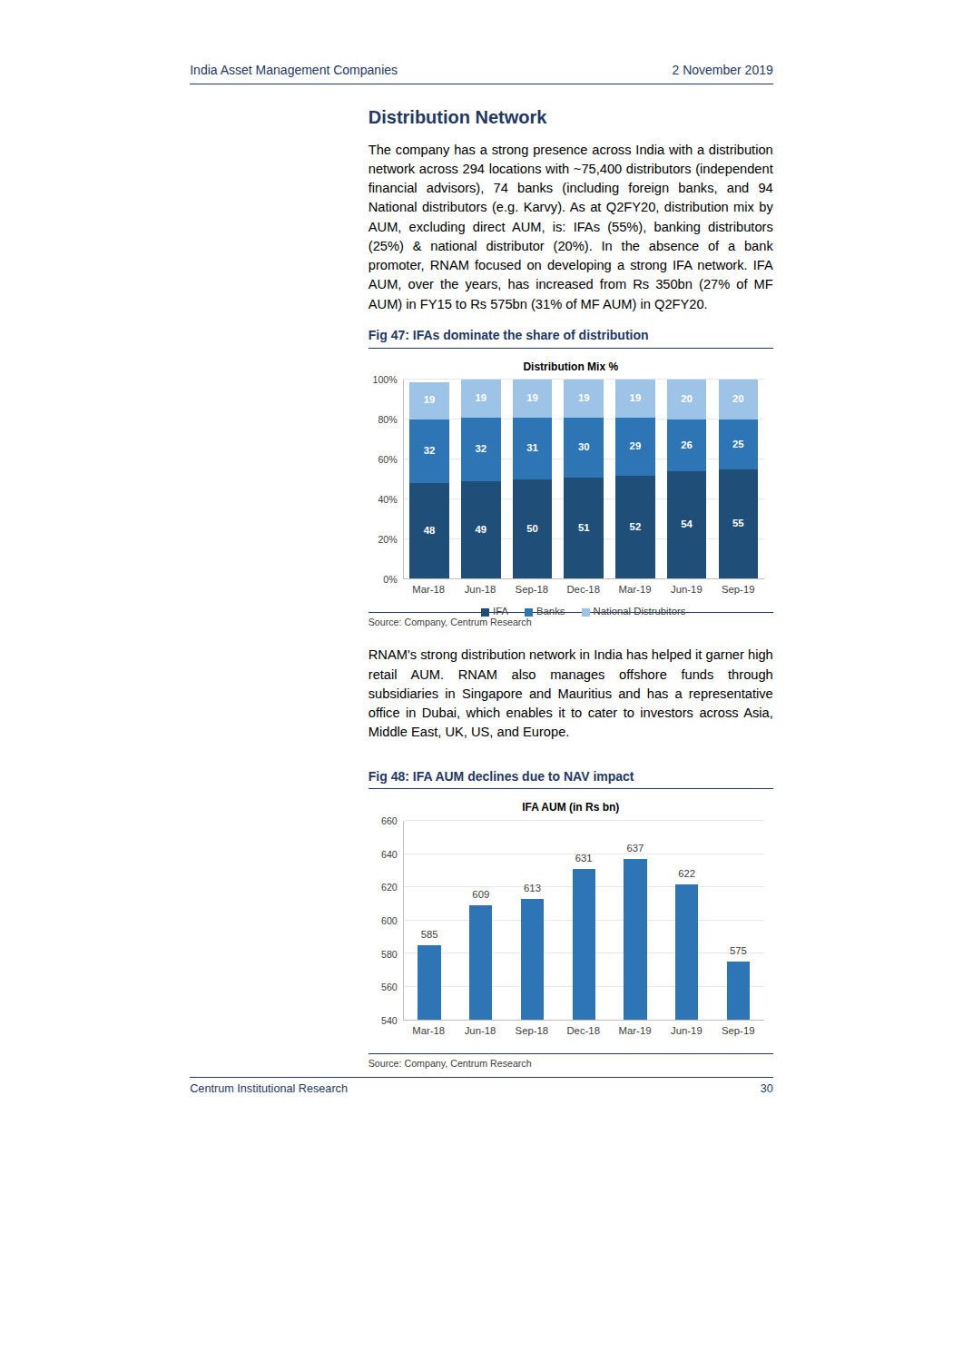India Asset Management Companies
2 November 2019
Distribution Network
The company has a strong presence across India with a distribution network across 294 locations with ~75,400 distributors (independent financial advisors), 74 banks (including foreign banks, and 94 National distributors (e.g. Karvy). As at Q2FY20, distribution mix by AUM, excluding direct AUM, is: IFAs (55%), banking distributors (25%) & national distributor (20%). In the absence of a bank promoter, RNAM focused on developing a strong IFA network. IFA AUM, over the years, has increased from Rs 350bn (27% of MF AUM) in FY15 to Rs 575bn (31% of MF AUM) in Q2FY20.
Fig 47: IFAs dominate the share of distribution
Distribution Mix %
100%
80%
60%
40%
20%
0%
19
32
48
19
32
49
19
31
50
19
30
51
19
29
52
20
26
54
20
25
55
Mar-18 Jun-18 Sep-18 Dec-18 Mar-19 Jun-19 Sep-19
IFA
Banks
National Distrubitors
Source: Company, Centrum Research
RNAM's strong distribution network in India has helped it garner high retail AUM. RNAM also manages offshore funds through subsidiaries in Singapore and Mauritius and has a representative office in Dubai, which enables it to cater to investors across Asia, Middle East, UK, US, and Europe.
Fig 48: IFA AUM declines due to NAV impact
IFA AUM (in Rs bn)
660
640
620
600
580
560
540
585
609
613
631
637
622
575
Mar-18 Jun-18 Sep-18 Dec-18 Mar-19 Jun-19 Sep-19
Source: Company, Centrum Research
Centrum Institutional Research
30